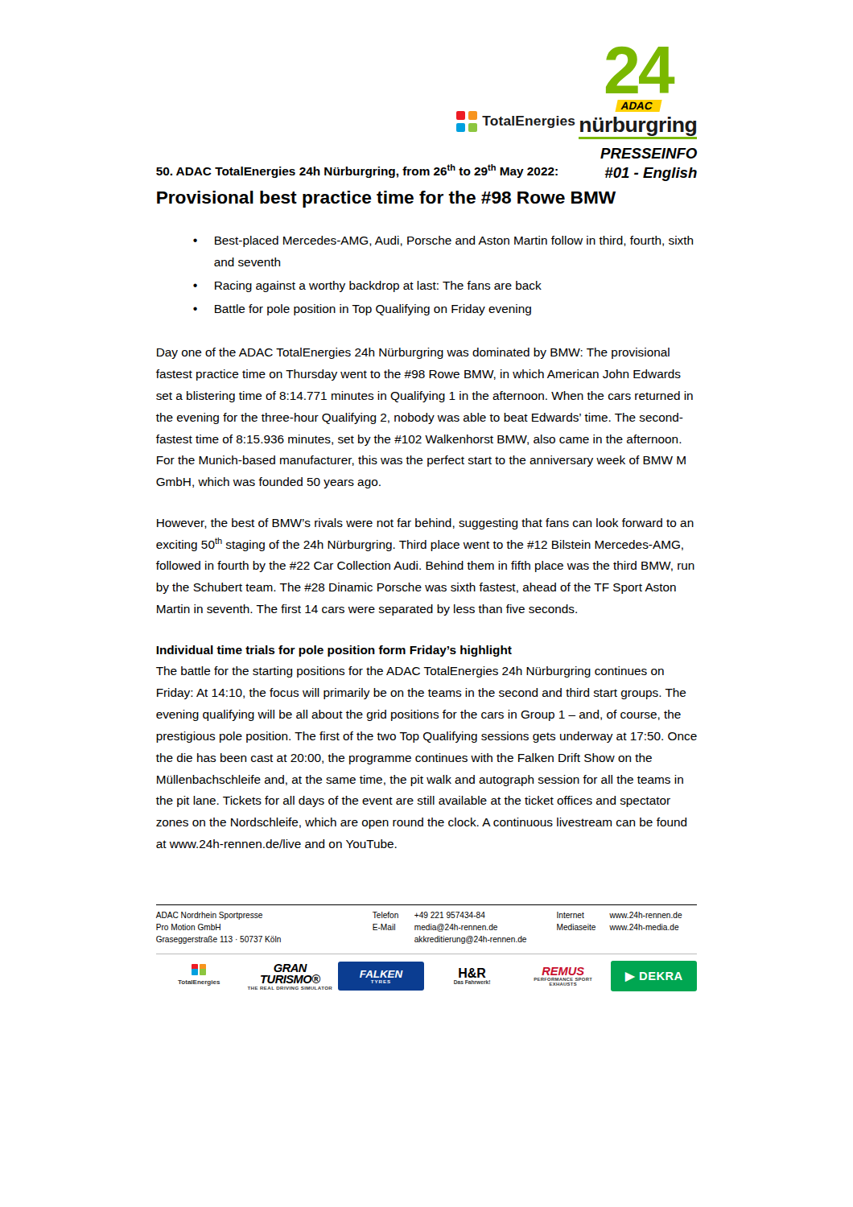TotalEnergies
24
ADAC
nürburgring
PRESSEINFO
#01 - English
50. ADAC TotalEnergies 24h Nürburgring, from 26th to 29th May 2022:
Provisional best practice time for the #98 Rowe BMW
Best-placed Mercedes-AMG, Audi, Porsche and Aston Martin follow in third, fourth, sixth and seventh
Racing against a worthy backdrop at last: The fans are back
Battle for pole position in Top Qualifying on Friday evening
Day one of the ADAC TotalEnergies 24h Nürburgring was dominated by BMW: The provisional fastest practice time on Thursday went to the #98 Rowe BMW, in which American John Edwards set a blistering time of 8:14.771 minutes in Qualifying 1 in the afternoon. When the cars returned in the evening for the three-hour Qualifying 2, nobody was able to beat Edwards’ time. The second-fastest time of 8:15.936 minutes, set by the #102 Walkenhorst BMW, also came in the afternoon. For the Munich-based manufacturer, this was the perfect start to the anniversary week of BMW M GmbH, which was founded 50 years ago.
However, the best of BMW’s rivals were not far behind, suggesting that fans can look forward to an exciting 50th staging of the 24h Nürburgring. Third place went to the #12 Bilstein Mercedes-AMG, followed in fourth by the #22 Car Collection Audi. Behind them in fifth place was the third BMW, run by the Schubert team. The #28 Dinamic Porsche was sixth fastest, ahead of the TF Sport Aston Martin in seventh. The first 14 cars were separated by less than five seconds.
Individual time trials for pole position form Friday’s highlight
The battle for the starting positions for the ADAC TotalEnergies 24h Nürburgring continues on Friday: At 14:10, the focus will primarily be on the teams in the second and third start groups. The evening qualifying will be all about the grid positions for the cars in Group 1 – and, of course, the prestigious pole position. The first of the two Top Qualifying sessions gets underway at 17:50. Once the die has been cast at 20:00, the programme continues with the Falken Drift Show on the Müllenbachschleife and, at the same time, the pit walk and autograph session for all the teams in the pit lane. Tickets for all days of the event are still available at the ticket offices and spectator zones on the Nordschleife, which are open round the clock. A continuous livestream can be found at www.24h-rennen.de/live and on YouTube.
ADAC Nordrhein Sportpresse
Pro Motion GmbH
Graseggerstraße 113 · 50737 Köln
Telefon
E-Mail
+49 221 957434-84
media@24h-rennen.de
akkreditierung@24h-rennen.de
Internet
Mediaseite
www.24h-rennen.de
www.24h-media.de
TotalEnergies
GRAN TURISMO® THE REAL DRIVING SIMULATOR
FALKEN TYRES
H&R Das Fahrwerk!
REMUS PERFORMANCE SPORT EXHAUSTS
▶ DEKRA